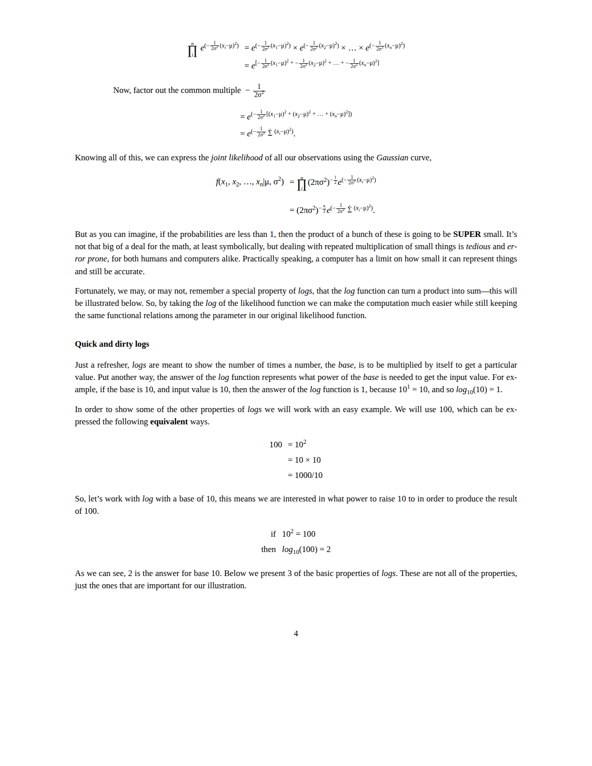| ∏ n i e (− 1 2σ 2 ( x i −μ) 2 ) | = e (− 1 2σ 2 ( x 1 −μ) 2 ) × e (− 1 2σ 2 ( x 2 −μ) 2 ) × … × e (− 1 2σ 2 ( x n −μ) 2 ) |
| | = e [− 1 2σ 2 ( x 1 −μ) 2 + − 1 2σ 2 ( x 2 −μ) 2 + … + − 1 2σ 2 ( x n −μ) 2 ] |
Now, factor out the common multiple − 12σ2
| = e (− 1 2σ 2 [( x 1 −μ) 2 + ( x 2 −μ) 2 + … + ( x n −μ) 2 ]) |
| = e (− 1 2σ 2 ∑ n i ( x i −μ) 2 ) . |
Knowing all of this, we can express the joint likelihood of all our observations using the Gaussian curve,
| f ( x 1 , x 2 , …, x n /μ, σ 2 ) | = ∏ n i (2πσ 2 ) − 1 2 e (− 1 2σ 2 ( x i −μ) 2 ) |
| | = (2πσ 2 ) − n 2 e (− 1 2σ 2 ∑ n i ( x i −μ) 2 ) . |
But as you can imagine, if the probabilities are less than 1, then the product of a bunch of these is going to be SUPER small. It’s not that big of a deal for the math, at least symbolically, but dealing with repeated multiplication of small things is tedious and error prone, for both humans and computers alike. Practically speaking, a computer has a limit on how small it can represent things and still be accurate.
Fortunately, we may, or may not, remember a special property of logs, that the log function can turn a product into sum—this will be illustrated below. So, by taking the log of the likelihood function we can make the computation much easier while still keeping the same functional relations among the parameter in our original likelihood function.
Quick and dirty logs
Just a refresher, logs are meant to show the number of times a number, the base, is to be multiplied by itself to get a particular value. Put another way, the answer of the log function represents what power of the base is needed to get the input value. For example, if the base is 10, and input value is 10, then the answer of the log function is 1, because 101 = 10, and so log10(10) = 1.
In order to show some of the other properties of logs we will work with an easy example. We will use 100, which can be expressed the following equivalent ways.
| 100 | = 10 2 |
| | = 10 × 10 |
| | = 1000/10 |
So, let’s work with log with a base of 10, this means we are interested in what power to raise 10 to in order to produce the result of 100.
| if | 10 2 = 100 |
| then | log 10 (100) = 2 |
As we can see, 2 is the answer for base 10. Below we present 3 of the basic properties of logs. These are not all of the properties, just the ones that are important for our illustration.
4